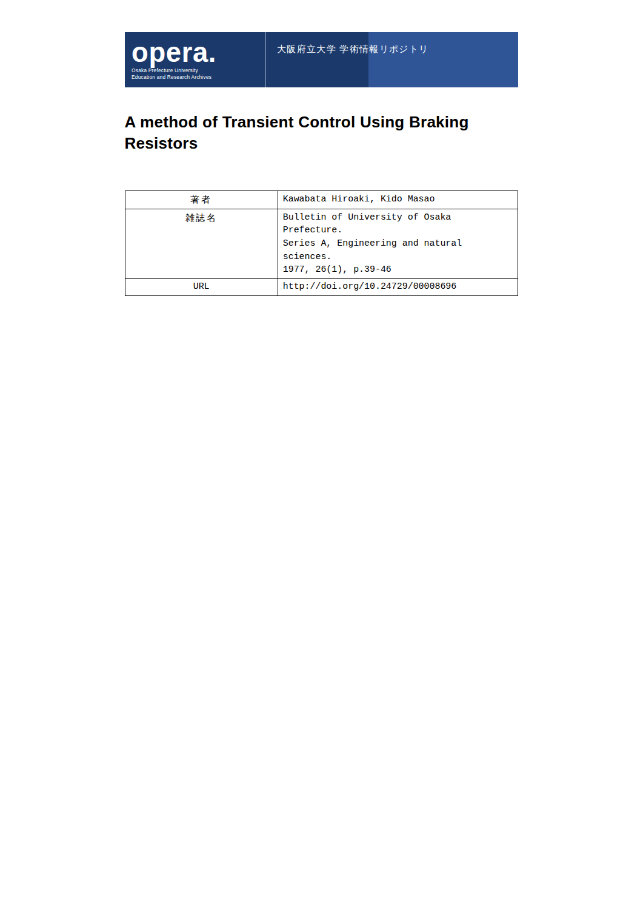opera.
Osaka Prefecture University
Education and Research Archives
大阪府立大学 学術情報リポジトリ
A method of Transient Control Using Braking Resistors
| 著者 | Kawabata Hiroaki, Kido Masao |
| 雑誌名 | Bulletin of University of Osaka Prefecture. Series A, Engineering and natural sciences. 1977, 26(1), p.39-46 |
| URL | http://doi.org/10.24729/00008696 |